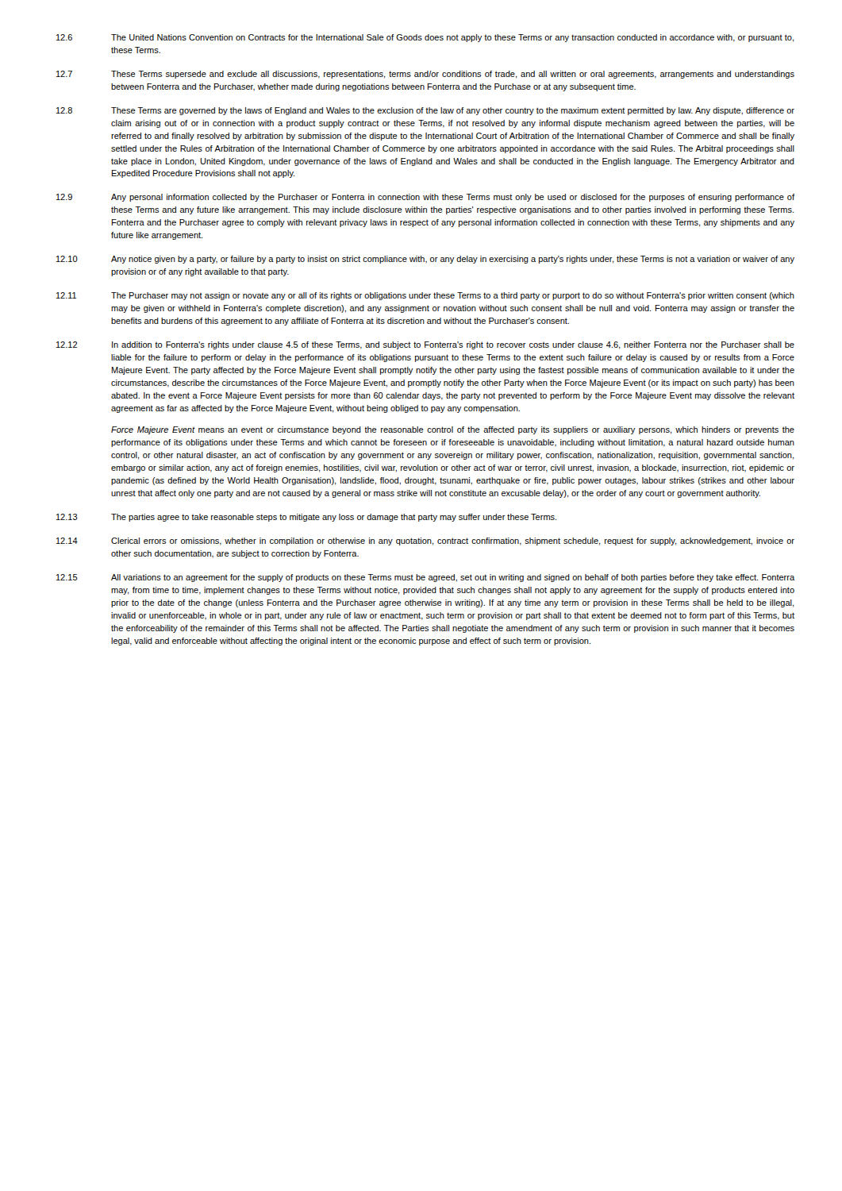12.6
The United Nations Convention on Contracts for the International Sale of Goods does not apply to these Terms or any transaction conducted in accordance with, or pursuant to, these Terms.
12.7
These Terms supersede and exclude all discussions, representations, terms and/or conditions of trade, and all written or oral agreements, arrangements and understandings between Fonterra and the Purchaser, whether made during negotiations between Fonterra and the Purchase or at any subsequent time.
12.8
These Terms are governed by the laws of England and Wales to the exclusion of the law of any other country to the maximum extent permitted by law. Any dispute, difference or claim arising out of or in connection with a product supply contract or these Terms, if not resolved by any informal dispute mechanism agreed between the parties, will be referred to and finally resolved by arbitration by submission of the dispute to the International Court of Arbitration of the International Chamber of Commerce and shall be finally settled under the Rules of Arbitration of the International Chamber of Commerce by one arbitrators appointed in accordance with the said Rules. The Arbitral proceedings shall take place in London, United Kingdom, under governance of the laws of England and Wales and shall be conducted in the English language. The Emergency Arbitrator and Expedited Procedure Provisions shall not apply.
12.9
Any personal information collected by the Purchaser or Fonterra in connection with these Terms must only be used or disclosed for the purposes of ensuring performance of these Terms and any future like arrangement. This may include disclosure within the parties' respective organisations and to other parties involved in performing these Terms. Fonterra and the Purchaser agree to comply with relevant privacy laws in respect of any personal information collected in connection with these Terms, any shipments and any future like arrangement.
12.10
Any notice given by a party, or failure by a party to insist on strict compliance with, or any delay in exercising a party's rights under, these Terms is not a variation or waiver of any provision or of any right available to that party.
12.11
The Purchaser may not assign or novate any or all of its rights or obligations under these Terms to a third party or purport to do so without Fonterra's prior written consent (which may be given or withheld in Fonterra's complete discretion), and any assignment or novation without such consent shall be null and void. Fonterra may assign or transfer the benefits and burdens of this agreement to any affiliate of Fonterra at its discretion and without the Purchaser's consent.
12.12
In addition to Fonterra's rights under clause 4.5 of these Terms, and subject to Fonterra's right to recover costs under clause 4.6, neither Fonterra nor the Purchaser shall be liable for the failure to perform or delay in the performance of its obligations pursuant to these Terms to the extent such failure or delay is caused by or results from a Force Majeure Event. The party affected by the Force Majeure Event shall promptly notify the other party using the fastest possible means of communication available to it under the circumstances, describe the circumstances of the Force Majeure Event, and promptly notify the other Party when the Force Majeure Event (or its impact on such party) has been abated. In the event a Force Majeure Event persists for more than 60 calendar days, the party not prevented to perform by the Force Majeure Event may dissolve the relevant agreement as far as affected by the Force Majeure Event, without being obliged to pay any compensation.
Force Majeure Event means an event or circumstance beyond the reasonable control of the affected party its suppliers or auxiliary persons, which hinders or prevents the performance of its obligations under these Terms and which cannot be foreseen or if foreseeable is unavoidable, including without limitation, a natural hazard outside human control, or other natural disaster, an act of confiscation by any government or any sovereign or military power, confiscation, nationalization, requisition, governmental sanction, embargo or similar action, any act of foreign enemies, hostilities, civil war, revolution or other act of war or terror, civil unrest, invasion, a blockade, insurrection, riot, epidemic or pandemic (as defined by the World Health Organisation), landslide, flood, drought, tsunami, earthquake or fire, public power outages, labour strikes (strikes and other labour unrest that affect only one party and are not caused by a general or mass strike will not constitute an excusable delay), or the order of any court or government authority.
12.13
The parties agree to take reasonable steps to mitigate any loss or damage that party may suffer under these Terms.
12.14
Clerical errors or omissions, whether in compilation or otherwise in any quotation, contract confirmation, shipment schedule, request for supply, acknowledgement, invoice or other such documentation, are subject to correction by Fonterra.
12.15
All variations to an agreement for the supply of products on these Terms must be agreed, set out in writing and signed on behalf of both parties before they take effect. Fonterra may, from time to time, implement changes to these Terms without notice, provided that such changes shall not apply to any agreement for the supply of products entered into prior to the date of the change (unless Fonterra and the Purchaser agree otherwise in writing). If at any time any term or provision in these Terms shall be held to be illegal, invalid or unenforceable, in whole or in part, under any rule of law or enactment, such term or provision or part shall to that extent be deemed not to form part of this Terms, but the enforceability of the remainder of this Terms shall not be affected. The Parties shall negotiate the amendment of any such term or provision in such manner that it becomes legal, valid and enforceable without affecting the original intent or the economic purpose and effect of such term or provision.